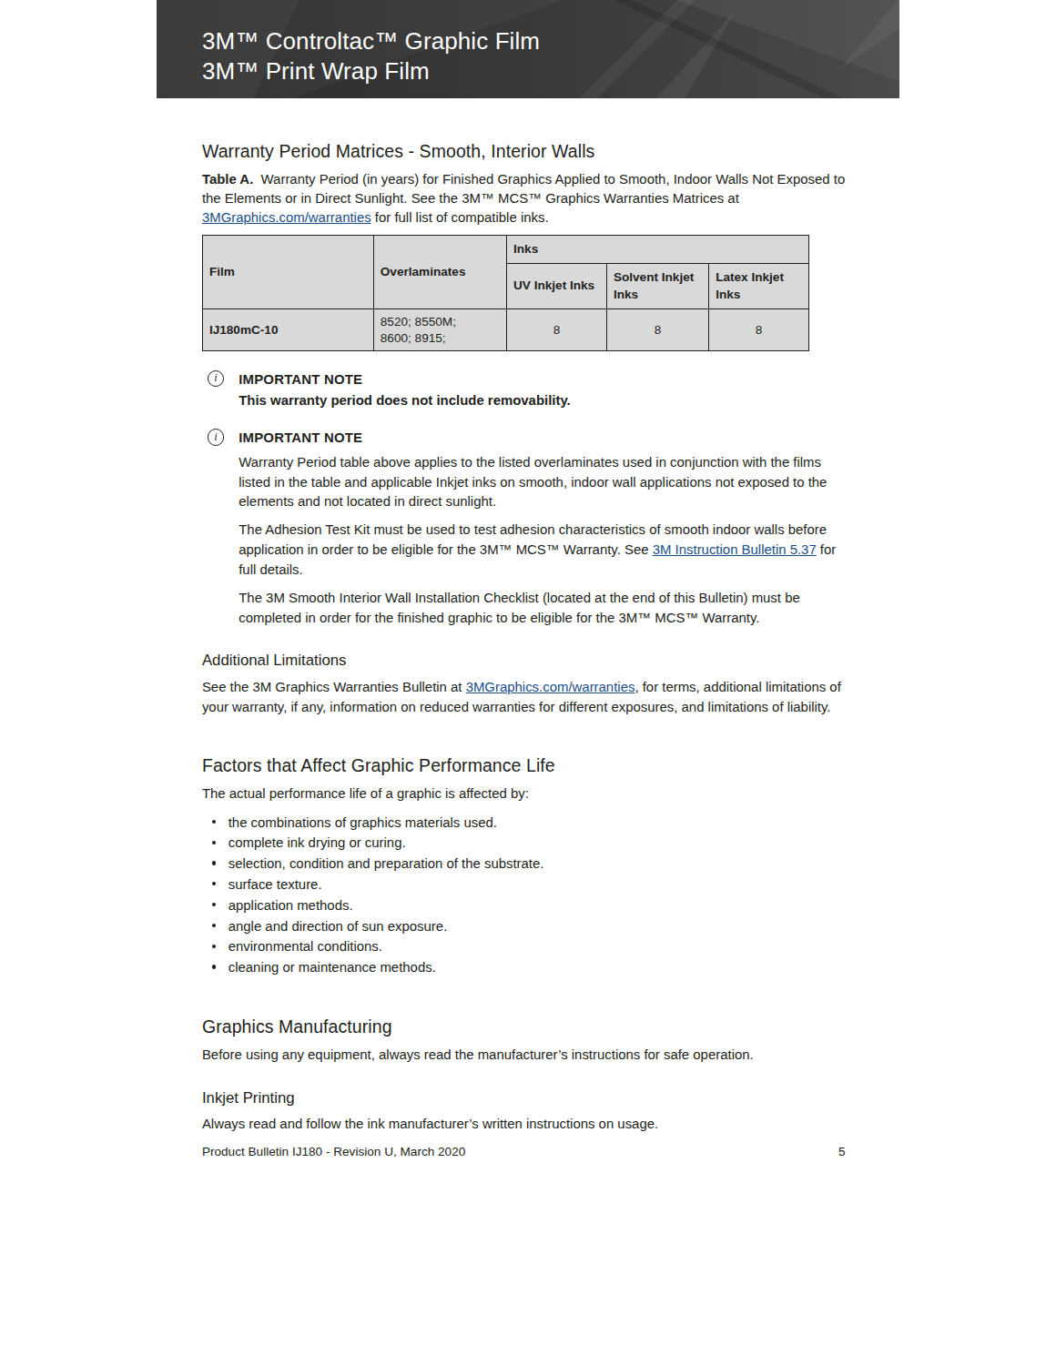3M™ Controltac™ Graphic Film
3M™ Print Wrap Film
Warranty Period Matrices - Smooth, Interior Walls
Table A. Warranty Period (in years) for Finished Graphics Applied to Smooth, Indoor Walls Not Exposed to the Elements or in Direct Sunlight. See the 3M™ MCS™ Graphics Warranties Matrices at 3MGraphics.com/warranties for full list of compatible inks.
| Film | Overlaminates | Inks |
| --- | --- | --- |
| UV Inkjet Inks | Solvent Inkjet Inks | Latex Inkjet Inks |
| IJ180mC-10 | 8520; 8550M; 8600; 8915; | 8 | 8 | 8 |
IMPORTANT NOTE
This warranty period does not include removability.
IMPORTANT NOTE
Warranty Period table above applies to the listed overlaminates used in conjunction with the films listed in the table and applicable Inkjet inks on smooth, indoor wall applications not exposed to the elements and not located in direct sunlight.
The Adhesion Test Kit must be used to test adhesion characteristics of smooth indoor walls before application in order to be eligible for the 3M™ MCS™ Warranty. See 3M Instruction Bulletin 5.37 for full details.
The 3M Smooth Interior Wall Installation Checklist (located at the end of this Bulletin) must be completed in order for the finished graphic to be eligible for the 3M™ MCS™ Warranty.
Additional Limitations
See the 3M Graphics Warranties Bulletin at 3MGraphics.com/warranties, for terms, additional limitations of your warranty, if any, information on reduced warranties for different exposures, and limitations of liability.
Factors that Affect Graphic Performance Life
The actual performance life of a graphic is affected by:
the combinations of graphics materials used.
complete ink drying or curing.
selection, condition and preparation of the substrate.
surface texture.
application methods.
angle and direction of sun exposure.
environmental conditions.
cleaning or maintenance methods.
Graphics Manufacturing
Before using any equipment, always read the manufacturer’s instructions for safe operation.
Inkjet Printing
Always read and follow the ink manufacturer’s written instructions on usage.
Product Bulletin IJ180 - Revision U, March 2020
5